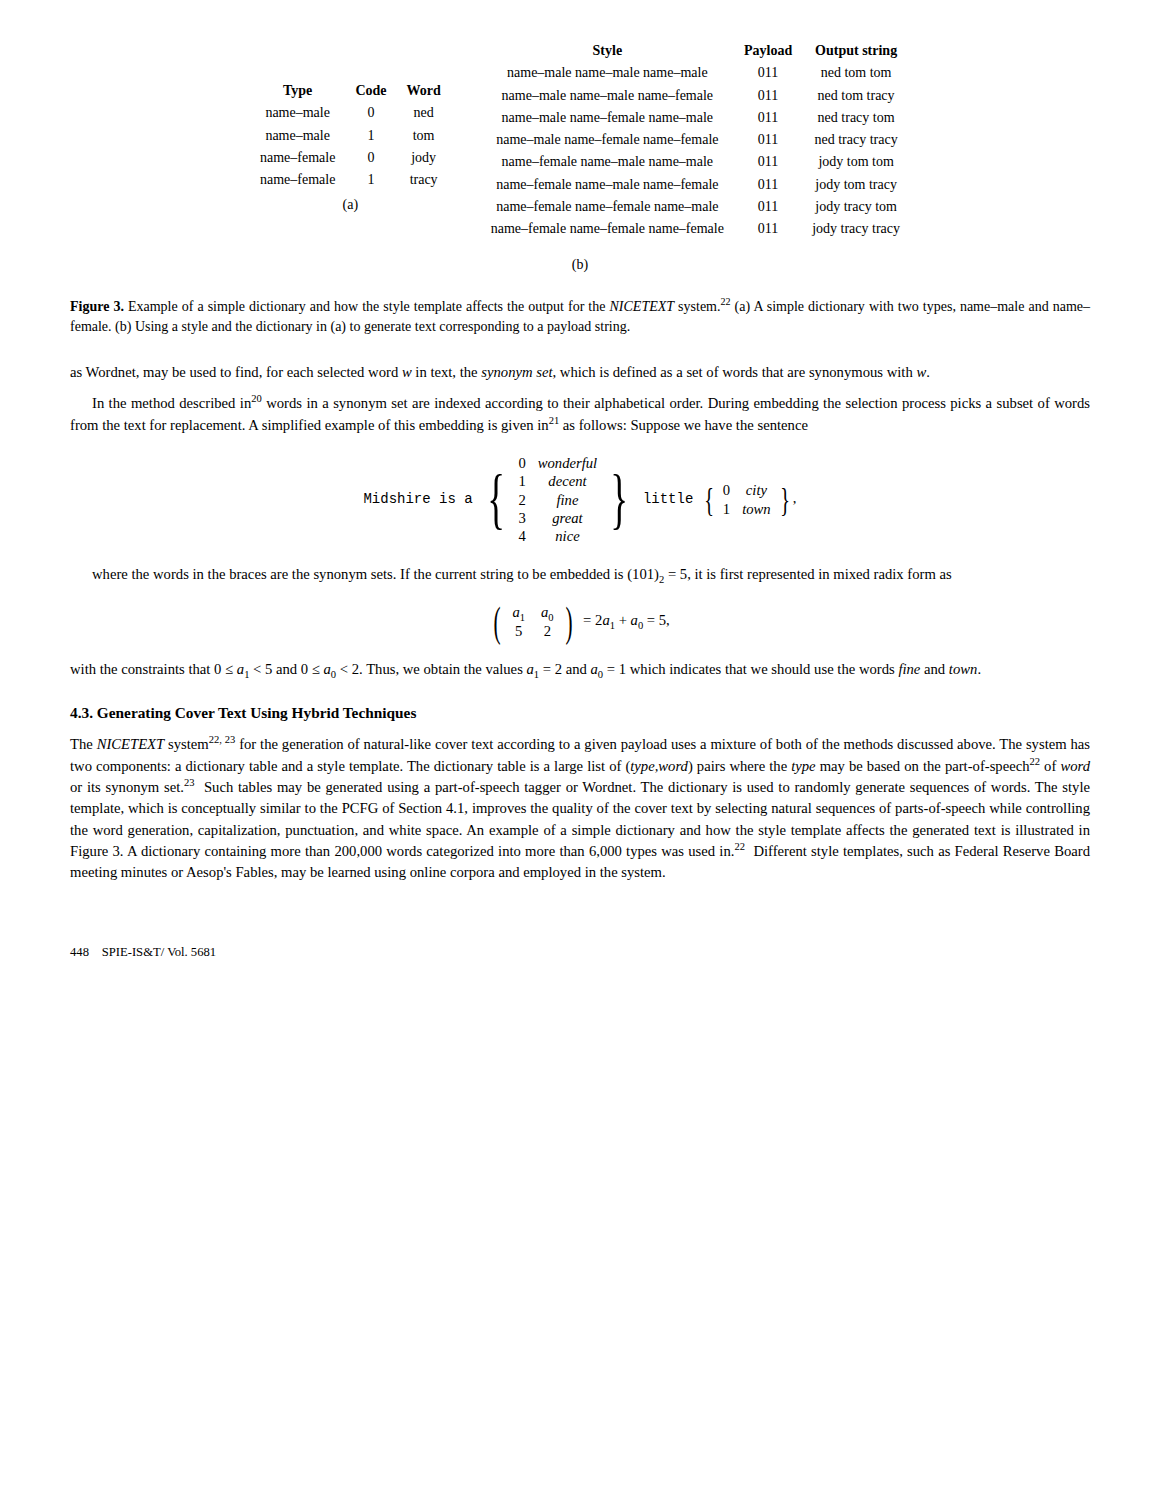| Type | Code | Word |
| --- | --- | --- |
| name–male | 0 | ned |
| name–male | 1 | tom |
| name–female | 0 | jody |
| name–female | 1 | tracy |
(a)
| Style | Payload | Output string |
| --- | --- | --- |
| name–male name–male name–male | 011 | ned tom tom |
| name–male name–male name–female | 011 | ned tom tracy |
| name–male name–female name–male | 011 | ned tracy tom |
| name–male name–female name–female | 011 | ned tracy tracy |
| name–female name–male name–male | 011 | jody tom tom |
| name–female name–male name–female | 011 | jody tom tracy |
| name–female name–female name–male | 011 | jody tracy tom |
| name–female name–female name–female | 011 | jody tracy tracy |
(b)
Figure 3. Example of a simple dictionary and how the style template affects the output for the NICETEXT system.22 (a) A simple dictionary with two types, name–male and name–female. (b) Using a style and the dictionary in (a) to generate text corresponding to a payload string.
as Wordnet, may be used to find, for each selected word w in text, the synonym set, which is defined as a set of words that are synonymous with w.
In the method described in20 words in a synonym set are indexed according to their alphabetical order. During embedding the selection process picks a subset of words from the text for replacement. A simplified example of this embedding is given in21 as follows: Suppose we have the sentence
Midshire is a {
| 0 | wonderful |
| 1 | decent |
| 2 | fine |
| 3 | great |
| 4 | nice |
} little {
| 0 | city |
| 1 | town |
} ,
where the words in the braces are the synonym sets. If the current string to be embedded is (101)2 = 5, it is first represented in mixed radix form as
(
| a 1 | a 0 |
| 5 | 2 |
) = 2a 1 + a 0 = 5,
with the constraints that 0 ≤ a 1 < 5 and 0 ≤ a 0 < 2. Thus, we obtain the values a 1 = 2 and a 0 = 1 which indicates that we should use the words fine and town.
4.3. Generating Cover Text Using Hybrid Techniques
The NICETEXT system22, 23 for the generation of natural-like cover text according to a given payload uses a mixture of both of the methods discussed above. The system has two components: a dictionary table and a style template. The dictionary table is a large list of (type,word) pairs where the type may be based on the part-of-speech22 of word or its synonym set.23 Such tables may be generated using a part-of-speech tagger or Wordnet. The dictionary is used to randomly generate sequences of words. The style template, which is conceptually similar to the PCFG of Section 4.1, improves the quality of the cover text by selecting natural sequences of parts-of-speech while controlling the word generation, capitalization, punctuation, and white space. An example of a simple dictionary and how the style template affects the generated text is illustrated in Figure 3. A dictionary containing more than 200,000 words categorized into more than 6,000 types was used in.22 Different style templates, such as Federal Reserve Board meeting minutes or Aesop's Fables, may be learned using online corpora and employed in the system.
448 SPIE-IS&T/ Vol. 5681